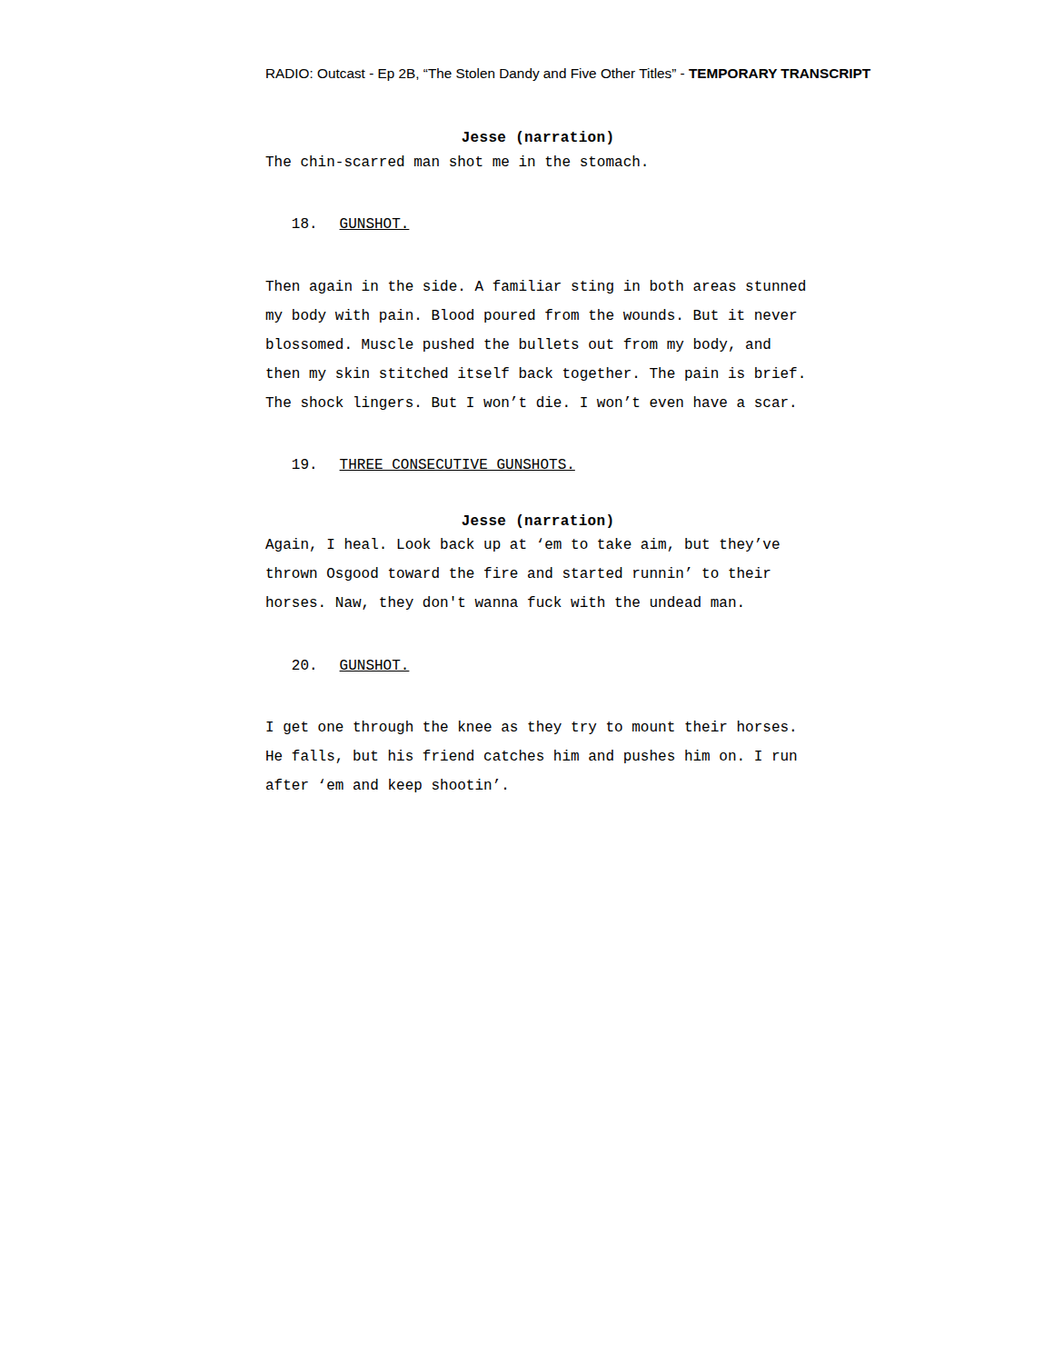RADIO: Outcast - Ep 2B, “The Stolen Dandy and Five Other Titles” - TEMPORARY TRANSCRIPT
Jesse (narration)
The chin-scarred man shot me in the stomach.
18. GUNSHOT.
Then again in the side. A familiar sting in both areas stunned my body with pain. Blood poured from the wounds. But it never blossomed. Muscle pushed the bullets out from my body, and then my skin stitched itself back together. The pain is brief. The shock lingers. But I won’t die. I won’t even have a scar.
19. THREE CONSECUTIVE GUNSHOTS.
Jesse (narration)
Again, I heal. Look back up at ‘em to take aim, but they’ve thrown Osgood toward the fire and started runnin’ to their horses. Naw, they don't wanna fuck with the undead man.
20. GUNSHOT.
I get one through the knee as they try to mount their horses. He falls, but his friend catches him and pushes him on. I run after ‘em and keep shootin’.